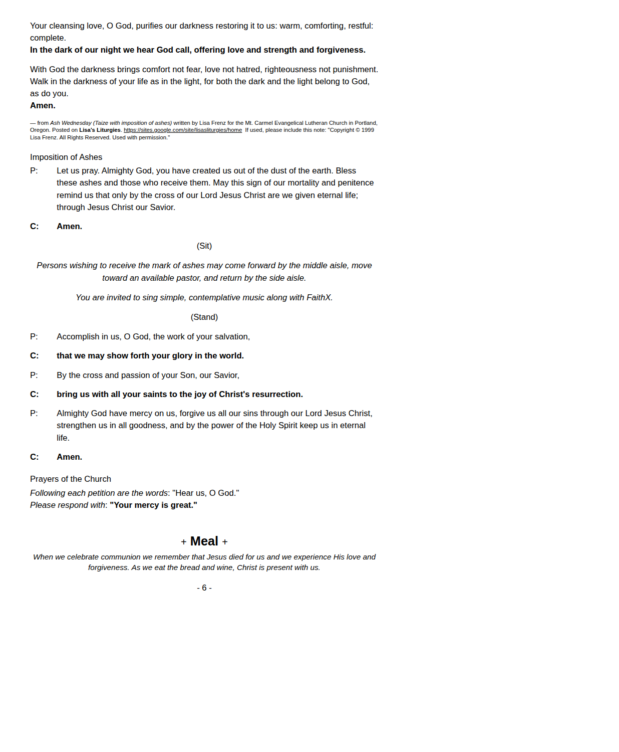Your cleansing love, O God, purifies our darkness restoring it to us: warm, comforting, restful: complete.
In the dark of our night we hear God call, offering love and strength and forgiveness.
With God the darkness brings comfort not fear, love not hatred, righteousness not punishment. Walk in the darkness of your life as in the light, for both the dark and the light belong to God, as do you.
Amen.
— from Ash Wednesday (Taize with imposition of ashes) written by Lisa Frenz for the Mt. Carmel Evangelical Lutheran Church in Portland, Oregon. Posted on Lisa's Liturgies. https://sites.google.com/site/lisasliturgies/home If used, please include this note: "Copyright © 1999 Lisa Frenz. All Rights Reserved. Used with permission."
Imposition of Ashes
P:
Let us pray. Almighty God, you have created us out of the dust of the earth. Bless these ashes and those who receive them. May this sign of our mortality and penitence remind us that only by the cross of our Lord Jesus Christ are we given eternal life; through Jesus Christ our Savior.
C:
Amen.
(Sit)
Persons wishing to receive the mark of ashes may come forward by the middle aisle, move toward an available pastor, and return by the side aisle.
You are invited to sing simple, contemplative music along with FaithX.
(Stand)
P:
Accomplish in us, O God, the work of your salvation,
C:
that we may show forth your glory in the world.
P:
By the cross and passion of your Son, our Savior,
C:
bring us with all your saints to the joy of Christ's resurrection.
P:
Almighty God have mercy on us, forgive us all our sins through our Lord Jesus Christ, strengthen us in all goodness, and by the power of the Holy Spirit keep us in eternal life.
C:
Amen.
Prayers of the Church
Following each petition are the words: "Hear us, O God."
Please respond with: "Your mercy is great."
+ Meal +
When we celebrate communion we remember that Jesus died for us and we experience His love and forgiveness. As we eat the bread and wine, Christ is present with us.
- 6 -